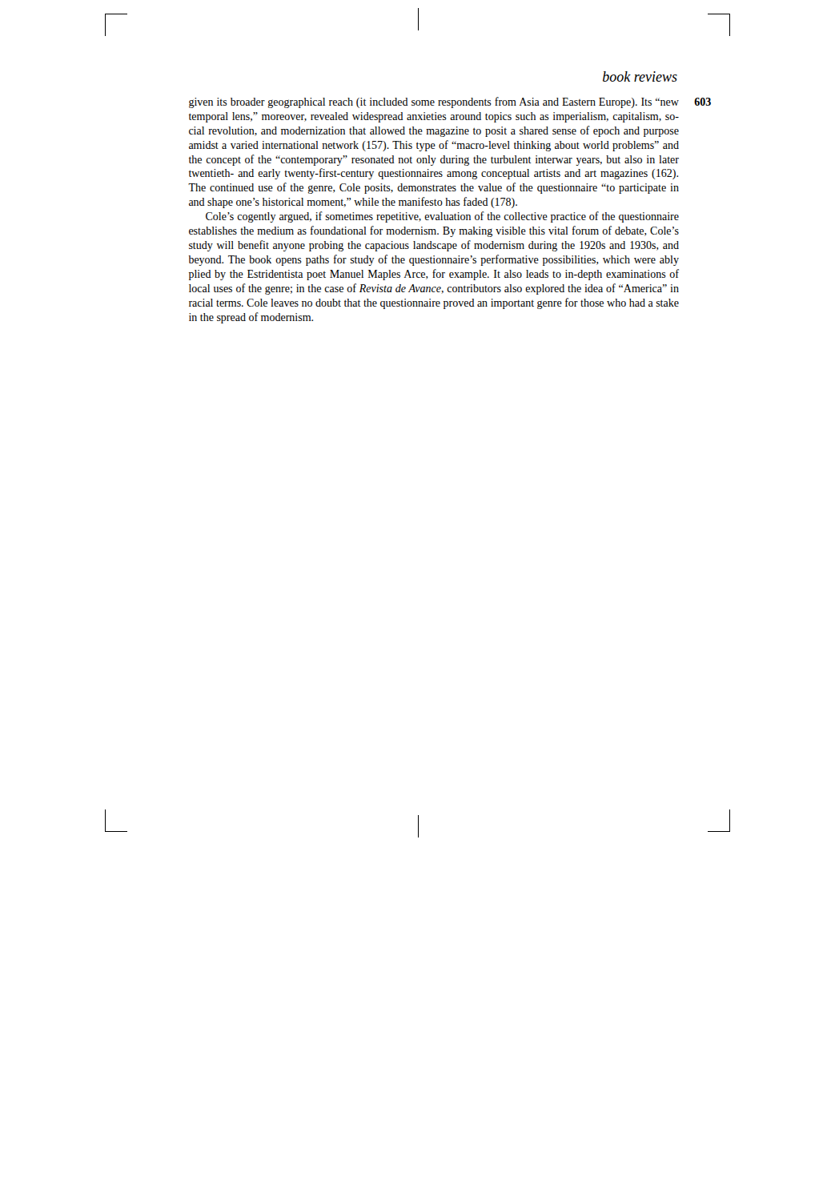book reviews
603
given its broader geographical reach (it included some respondents from Asia and Eastern Europe). Its “new temporal lens,” moreover, revealed widespread anxieties around topics such as imperialism, capitalism, social revolution, and modernization that allowed the magazine to posit a shared sense of epoch and purpose amidst a varied international network (157). This type of “macro-level thinking about world problems” and the concept of the “contemporary” resonated not only during the turbulent interwar years, but also in later twentieth- and early twenty-first-century questionnaires among conceptual artists and art magazines (162). The continued use of the genre, Cole posits, demonstrates the value of the questionnaire “to participate in and shape one’s historical moment,” while the manifesto has faded (178).
Cole’s cogently argued, if sometimes repetitive, evaluation of the collective practice of the questionnaire establishes the medium as foundational for modernism. By making visible this vital forum of debate, Cole’s study will benefit anyone probing the capacious landscape of modernism during the 1920s and 1930s, and beyond. The book opens paths for study of the questionnaire’s performative possibilities, which were ably plied by the Estridentista poet Manuel Maples Arce, for example. It also leads to in-depth examinations of local uses of the genre; in the case of Revista de Avance, contributors also explored the idea of “America” in racial terms. Cole leaves no doubt that the questionnaire proved an important genre for those who had a stake in the spread of modernism.